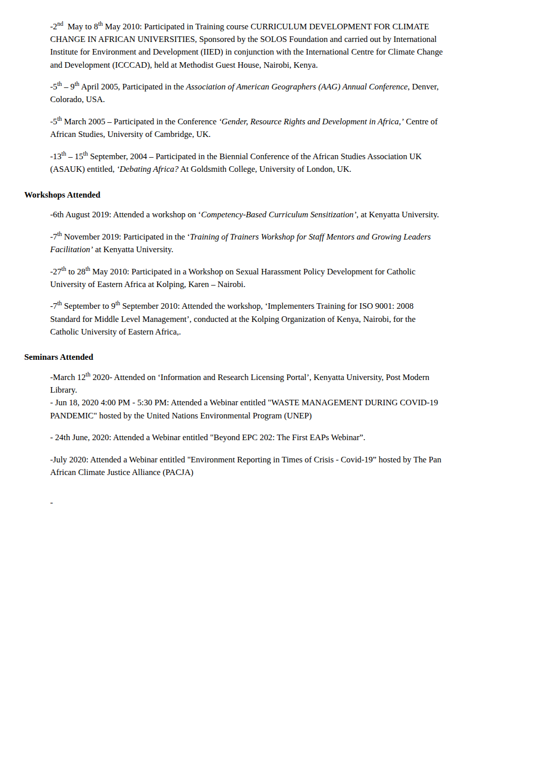-2nd May to 8th May 2010: Participated in Training course CURRICULUM DEVELOPMENT FOR CLIMATE CHANGE IN AFRICAN UNIVERSITIES, Sponsored by the SOLOS Foundation and carried out by International Institute for Environment and Development (IIED) in conjunction with the International Centre for Climate Change and Development (ICCCAD), held at Methodist Guest House, Nairobi, Kenya.
-5th – 9th April 2005, Participated in the Association of American Geographers (AAG) Annual Conference, Denver, Colorado, USA.
-5th March 2005 – Participated in the Conference ‘Gender, Resource Rights and Development in Africa,’ Centre of African Studies, University of Cambridge, UK.
-13th – 15th September, 2004 – Participated in the Biennial Conference of the African Studies Association UK (ASAUK) entitled, ‘Debating Africa? At Goldsmith College, University of London, UK.
Workshops Attended
-6th August 2019: Attended a workshop on ‘Competency-Based Curriculum Sensitization’, at Kenyatta University.
-7th November 2019: Participated in the ‘Training of Trainers Workshop for Staff Mentors and Growing Leaders Facilitation’ at Kenyatta University.
-27th to 28th May 2010: Participated in a Workshop on Sexual Harassment Policy Development for Catholic University of Eastern Africa at Kolping, Karen – Nairobi.
-7th September to 9th September 2010: Attended the workshop, ‘Implementers Training for ISO 9001: 2008 Standard for Middle Level Management’, conducted at the Kolping Organization of Kenya, Nairobi, for the Catholic University of Eastern Africa,.
Seminars Attended
-March 12th 2020- Attended on ‘Information and Research Licensing Portal’, Kenyatta University, Post Modern Library.
- Jun 18, 2020 4:00 PM - 5:30 PM: Attended a Webinar entitled "WASTE MANAGEMENT DURING COVID-19 PANDEMIC" hosted by the United Nations Environmental Program (UNEP)
- 24th June, 2020: Attended a Webinar entitled "Beyond EPC 202: The First EAPs Webinar”.
-July 2020: Attended a Webinar entitled "Environment Reporting in Times of Crisis - Covid-19” hosted by The Pan African Climate Justice Alliance (PACJA)
-